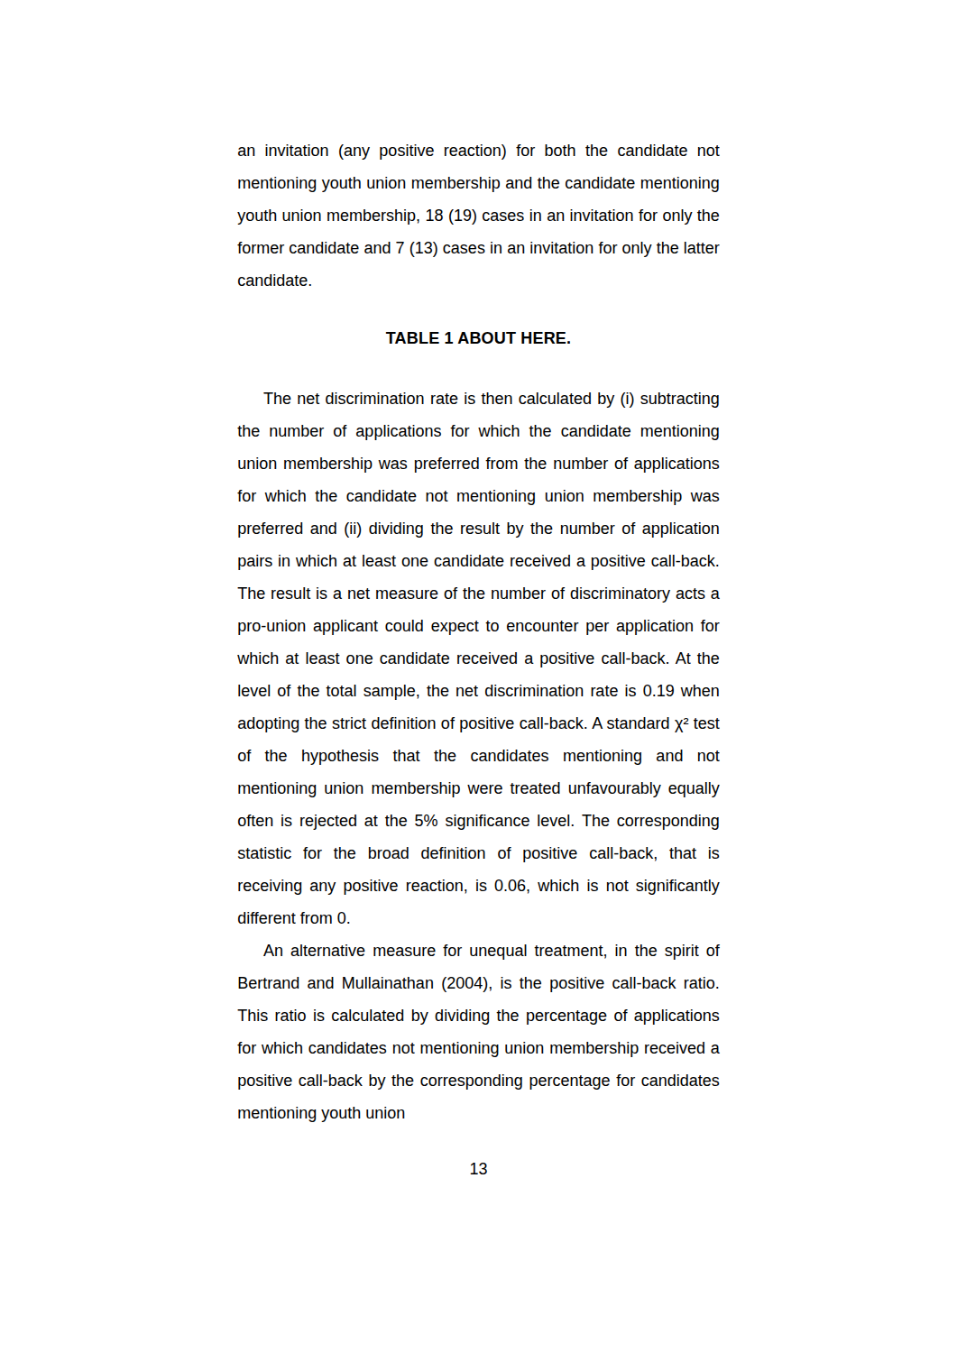an invitation (any positive reaction) for both the candidate not mentioning youth union membership and the candidate mentioning youth union membership, 18 (19) cases in an invitation for only the former candidate and 7 (13) cases in an invitation for only the latter candidate.
TABLE 1 ABOUT HERE.
The net discrimination rate is then calculated by (i) subtracting the number of applications for which the candidate mentioning union membership was preferred from the number of applications for which the candidate not mentioning union membership was preferred and (ii) dividing the result by the number of application pairs in which at least one candidate received a positive call-back. The result is a net measure of the number of discriminatory acts a pro-union applicant could expect to encounter per application for which at least one candidate received a positive call-back. At the level of the total sample, the net discrimination rate is 0.19 when adopting the strict definition of positive call-back. A standard χ² test of the hypothesis that the candidates mentioning and not mentioning union membership were treated unfavourably equally often is rejected at the 5% significance level. The corresponding statistic for the broad definition of positive call-back, that is receiving any positive reaction, is 0.06, which is not significantly different from 0.
An alternative measure for unequal treatment, in the spirit of Bertrand and Mullainathan (2004), is the positive call-back ratio. This ratio is calculated by dividing the percentage of applications for which candidates not mentioning union membership received a positive call-back by the corresponding percentage for candidates mentioning youth union
13